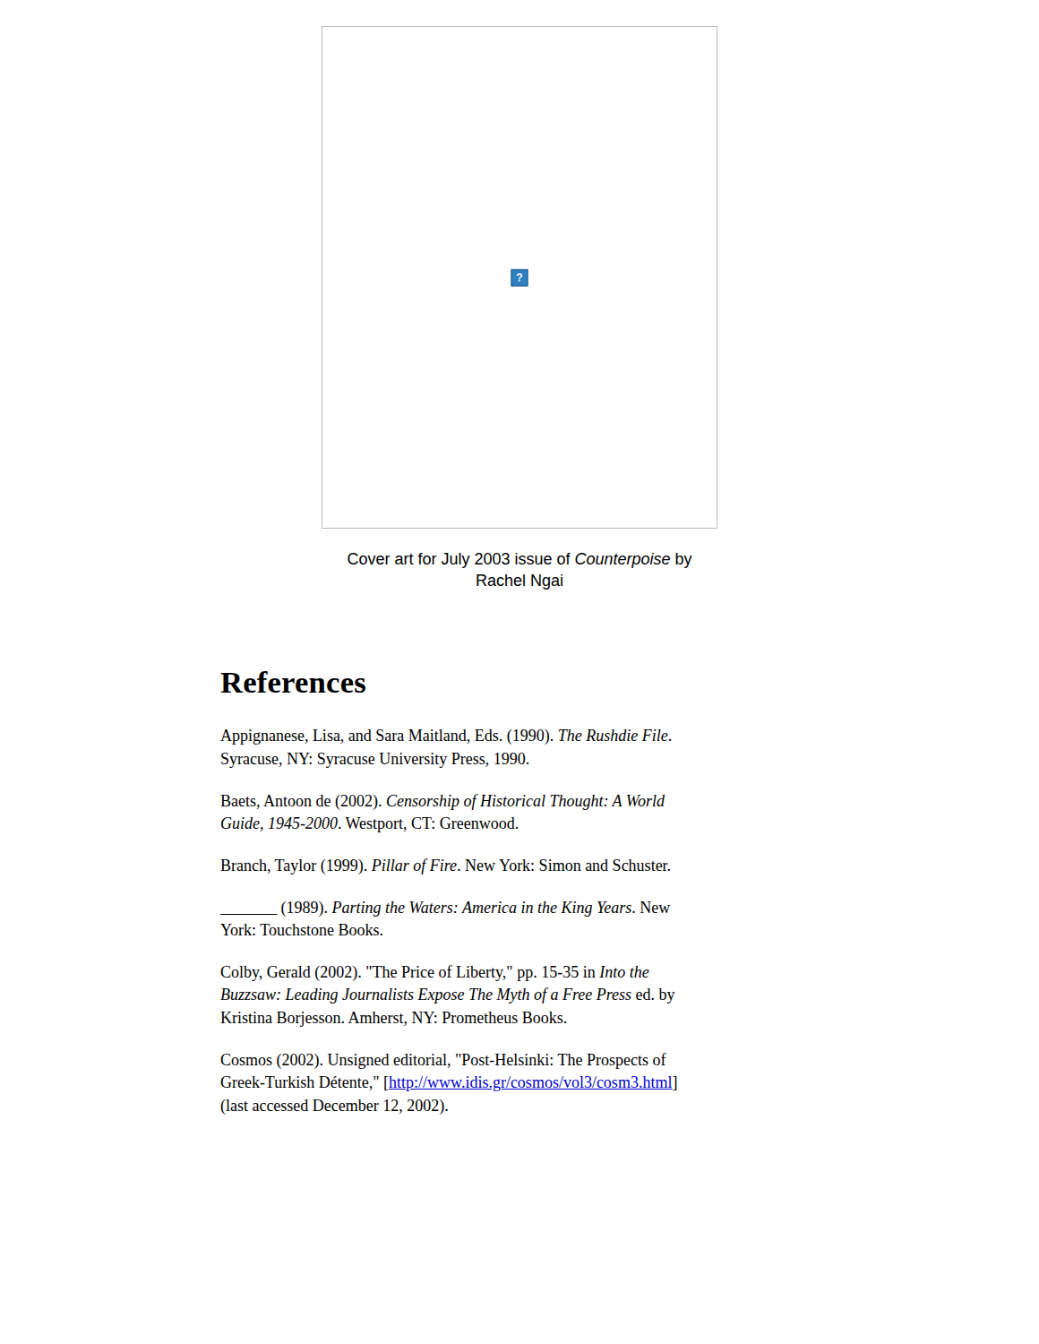?
Cover art for July 2003 issue of Counterpoise by Rachel Ngai
References
Appignanese, Lisa, and Sara Maitland, Eds. (1990). The Rushdie File. Syracuse, NY: Syracuse University Press, 1990.
Baets, Antoon de (2002). Censorship of Historical Thought: A World Guide, 1945-2000. Westport, CT: Greenwood.
Branch, Taylor (1999). Pillar of Fire. New York: Simon and Schuster.
_______ (1989). Parting the Waters: America in the King Years. New York: Touchstone Books.
Colby, Gerald (2002). "The Price of Liberty," pp. 15-35 in Into the Buzzsaw: Leading Journalists Expose The Myth of a Free Press ed. by Kristina Borjesson. Amherst, NY: Prometheus Books.
Cosmos (2002). Unsigned editorial, "Post-Helsinki: The Prospects of Greek-Turkish Détente," [http://www.idis.gr/cosmos/vol3/cosm3.html] (last accessed December 12, 2002).